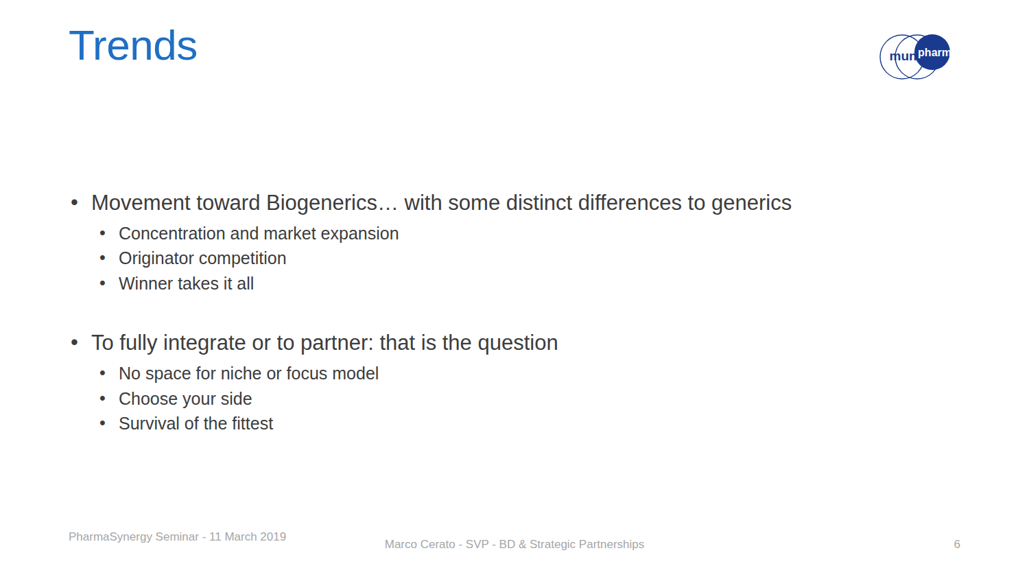Trends
mundi pharma
Movement toward Biogenerics… with some distinct differences to generics
Concentration and market expansion
Originator competition
Winner takes it all
To fully integrate or to partner: that is the question
No space for niche or focus model
Choose your side
Survival of the fittest
PharmaSynergy Seminar - 11 March 2019
Marco Cerato - SVP - BD & Strategic Partnerships
6